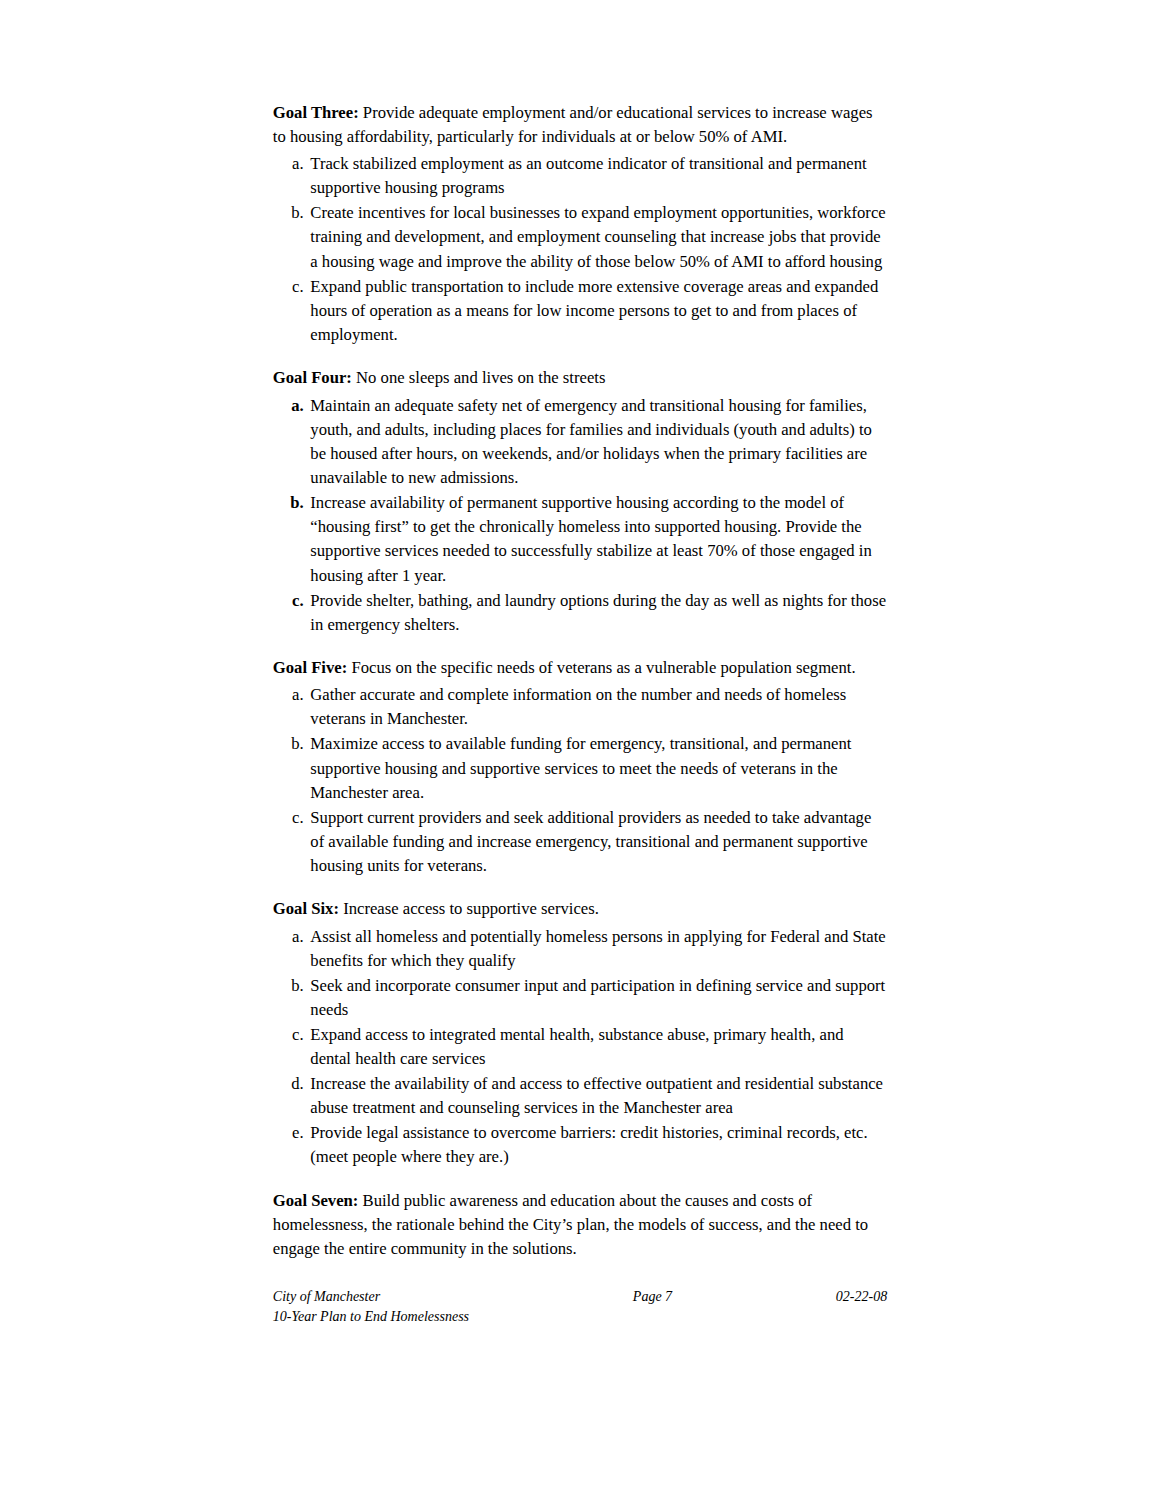Goal Three: Provide adequate employment and/or educational services to increase wages to housing affordability, particularly for individuals at or below 50% of AMI.
Track stabilized employment as an outcome indicator of transitional and permanent supportive housing programs
Create incentives for local businesses to expand employment opportunities, workforce training and development, and employment counseling that increase jobs that provide a housing wage and improve the ability of those below 50% of AMI to afford housing
Expand public transportation to include more extensive coverage areas and expanded hours of operation as a means for low income persons to get to and from places of employment.
Goal Four: No one sleeps and lives on the streets
Maintain an adequate safety net of emergency and transitional housing for families, youth, and adults, including places for families and individuals (youth and adults) to be housed after hours, on weekends, and/or holidays when the primary facilities are unavailable to new admissions.
Increase availability of permanent supportive housing according to the model of “housing first” to get the chronically homeless into supported housing. Provide the supportive services needed to successfully stabilize at least 70% of those engaged in housing after 1 year.
Provide shelter, bathing, and laundry options during the day as well as nights for those in emergency shelters.
Goal Five: Focus on the specific needs of veterans as a vulnerable population segment.
Gather accurate and complete information on the number and needs of homeless veterans in Manchester.
Maximize access to available funding for emergency, transitional, and permanent supportive housing and supportive services to meet the needs of veterans in the Manchester area.
Support current providers and seek additional providers as needed to take advantage of available funding and increase emergency, transitional and permanent supportive housing units for veterans.
Goal Six: Increase access to supportive services.
Assist all homeless and potentially homeless persons in applying for Federal and State benefits for which they qualify
Seek and incorporate consumer input and participation in defining service and support needs
Expand access to integrated mental health, substance abuse, primary health, and dental health care services
Increase the availability of and access to effective outpatient and residential substance abuse treatment and counseling services in the Manchester area
Provide legal assistance to overcome barriers: credit histories, criminal records, etc. (meet people where they are.)
Goal Seven: Build public awareness and education about the causes and costs of homelessness, the rationale behind the City’s plan, the models of success, and the need to engage the entire community in the solutions.
City of Manchester
10-Year Plan to End Homelessness
Page 7
02-22-08